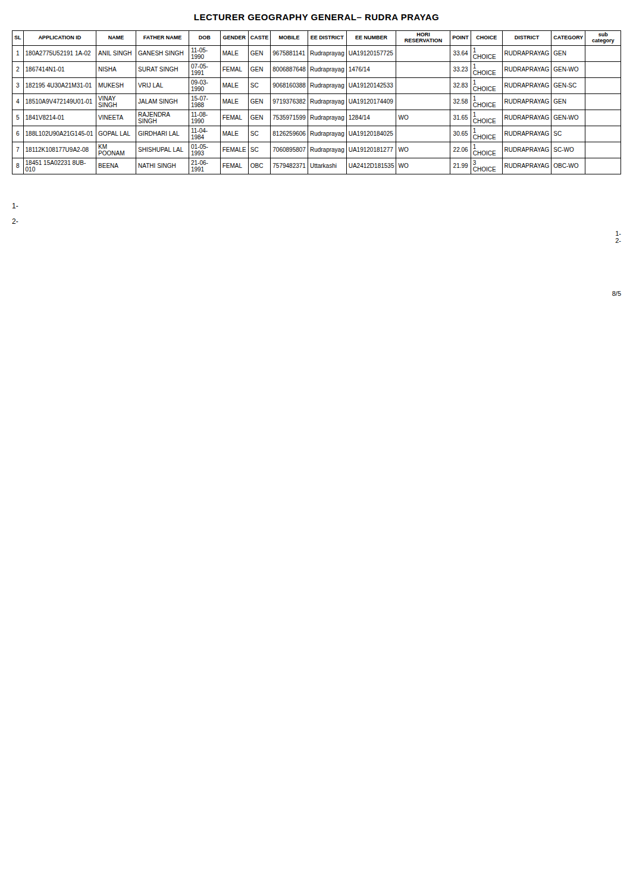LECTURER GEOGRAPHY GENERAL– RUDRA PRAYAG
| SL | APPLICATION ID | NAME | FATHER NAME | DOB | GENDER | CASTE | MOBILE | EE DISTRICT | EE NUMBER | HORI RESERVATION | POINT | CHOICE | DISTRICT | CATEGORY | sub category |
| --- | --- | --- | --- | --- | --- | --- | --- | --- | --- | --- | --- | --- | --- | --- | --- |
| 1 | 180A2775U52191 1A-02 | ANIL SINGH | GANESH SINGH | 11-05-1990 | MALE | GEN | 9675881141 | Rudraprayag | UA19120157725 | | 33.64 | 1 CHOICE | RUDRAPRAYAG | GEN | |
| 2 | 1867414N1-01 | NISHA | SURAT SINGH | 07-05-1991 | FEMAL | GEN | 8006887648 | Rudraprayag | 1476/14 | | 33.23 | 1 CHOICE | RUDRAPRAYAG | GEN-WO | |
| 3 | 182195 4U30A21M31-01 | MUKESH | VRIJ LAL | 09-03-1990 | MALE | SC | 9068160388 | Rudraprayag | UA19120142533 | | 32.83 | 1 CHOICE | RUDRAPRAYAG | GEN-SC | |
| 4 | 18510A9V472149U01-01 | VINAY SINGH | JALAM SINGH | 15-07-1988 | MALE | GEN | 9719376382 | Rudraprayag | UA19120174409 | | 32.58 | 1 CHOICE | RUDRAPRAYAG | GEN | |
| 5 | 1841V8214-01 | VINEETA | RAJENDRA SINGH | 11-08-1990 | FEMAL | GEN | 7535971599 | Rudraprayag | 1284/14 | WO | 31.65 | 1 CHOICE | RUDRAPRAYAG | GEN-WO | |
| 6 | 188L102U90A21G145-01 | GOPAL LAL | GIRDHARI LAL | 11-04-1984 | MALE | SC | 8126259606 | Rudraprayag | UA19120184025 | | 30.65 | 1 CHOICE | RUDRAPRAYAG | SC | |
| 7 | 18112K108177U9A2-08 | KM POONAM | SHISHUPAL LAL | 01-05-1993 | FEMALE | SC | 7060895807 | Rudraprayag | UA19120181277 | WO | 22.06 | 1 CHOICE | RUDRAPRAYAG | SC-WO | |
| 8 | 18451 15A02231 8UB-010 | BEENA | NATHI SINGH | 21-06-1991 | FEMAL | OBC | 7579482371 | Uttarkashi | UA2412D181535 | WO | 21.99 | 3 CHOICE | RUDRAPRAYAG | OBC-WO | |
1-
2-
1-
2-
8/5